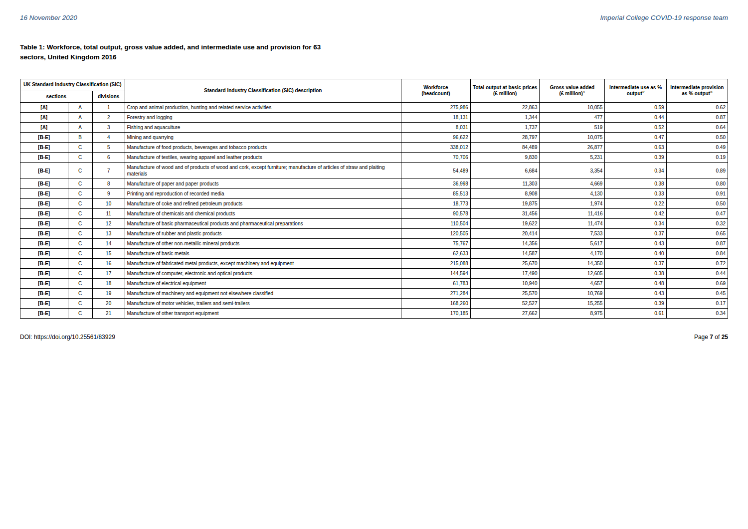16 November 2020
Imperial College COVID-19 response team
Table 1: Workforce, total output, gross value added, and intermediate use and provision for 63 sectors, United Kingdom 2016
| UK Standard Industry Classification (SIC) | Standard Industry Classification (SIC) description | Workforce (headcount) | Total output at basic prices (£ million) | Gross value added (£ million) 1 | Intermediate use as % output 2 | Intermediate provision as % output 3 |
| --- | --- | --- | --- | --- | --- | --- |
| sections | divisions |
| [A] | A | 1 | Crop and animal production, hunting and related service activities | 275,986 | 22,863 | 10,055 | 0.59 | 0.62 |
| [A] | A | 2 | Forestry and logging | 18,131 | 1,344 | 477 | 0.44 | 0.87 |
| [A] | A | 3 | Fishing and aquaculture | 8,031 | 1,737 | 519 | 0.52 | 0.64 |
| [B-E] | B | 4 | Mining and quarrying | 96,622 | 28,797 | 10,075 | 0.47 | 0.50 |
| [B-E] | C | 5 | Manufacture of food products, beverages and tobacco products | 338,012 | 84,489 | 26,877 | 0.63 | 0.49 |
| [B-E] | C | 6 | Manufacture of textiles, wearing apparel and leather products | 70,706 | 9,830 | 5,231 | 0.39 | 0.19 |
| [B-E] | C | 7 | Manufacture of wood and of products of wood and cork, except furniture; manufacture of articles of straw and plaiting materials | 54,489 | 6,684 | 3,354 | 0.34 | 0.89 |
| [B-E] | C | 8 | Manufacture of paper and paper products | 36,998 | 11,303 | 4,669 | 0.38 | 0.80 |
| [B-E] | C | 9 | Printing and reproduction of recorded media | 85,513 | 8,908 | 4,130 | 0.33 | 0.91 |
| [B-E] | C | 10 | Manufacture of coke and refined petroleum products | 18,773 | 19,875 | 1,974 | 0.22 | 0.50 |
| [B-E] | C | 11 | Manufacture of chemicals and chemical products | 90,578 | 31,456 | 11,416 | 0.42 | 0.47 |
| [B-E] | C | 12 | Manufacture of basic pharmaceutical products and pharmaceutical preparations | 110,504 | 19,622 | 11,474 | 0.34 | 0.32 |
| [B-E] | C | 13 | Manufacture of rubber and plastic products | 120,505 | 20,414 | 7,533 | 0.37 | 0.65 |
| [B-E] | C | 14 | Manufacture of other non-metallic mineral products | 75,767 | 14,356 | 5,617 | 0.43 | 0.87 |
| [B-E] | C | 15 | Manufacture of basic metals | 62,633 | 14,587 | 4,170 | 0.40 | 0.84 |
| [B-E] | C | 16 | Manufacture of fabricated metal products, except machinery and equipment | 215,088 | 25,670 | 14,350 | 0.37 | 0.72 |
| [B-E] | C | 17 | Manufacture of computer, electronic and optical products | 144,594 | 17,490 | 12,605 | 0.38 | 0.44 |
| [B-E] | C | 18 | Manufacture of electrical equipment | 61,783 | 10,940 | 4,657 | 0.48 | 0.69 |
| [B-E] | C | 19 | Manufacture of machinery and equipment not elsewhere classified | 271,284 | 25,570 | 10,769 | 0.43 | 0.45 |
| [B-E] | C | 20 | Manufacture of motor vehicles, trailers and semi-trailers | 168,260 | 52,527 | 15,255 | 0.39 | 0.17 |
| [B-E] | C | 21 | Manufacture of other transport equipment | 170,185 | 27,662 | 8,975 | 0.61 | 0.34 |
DOI: https://doi.org/10.25561/83929
Page 7 of 25